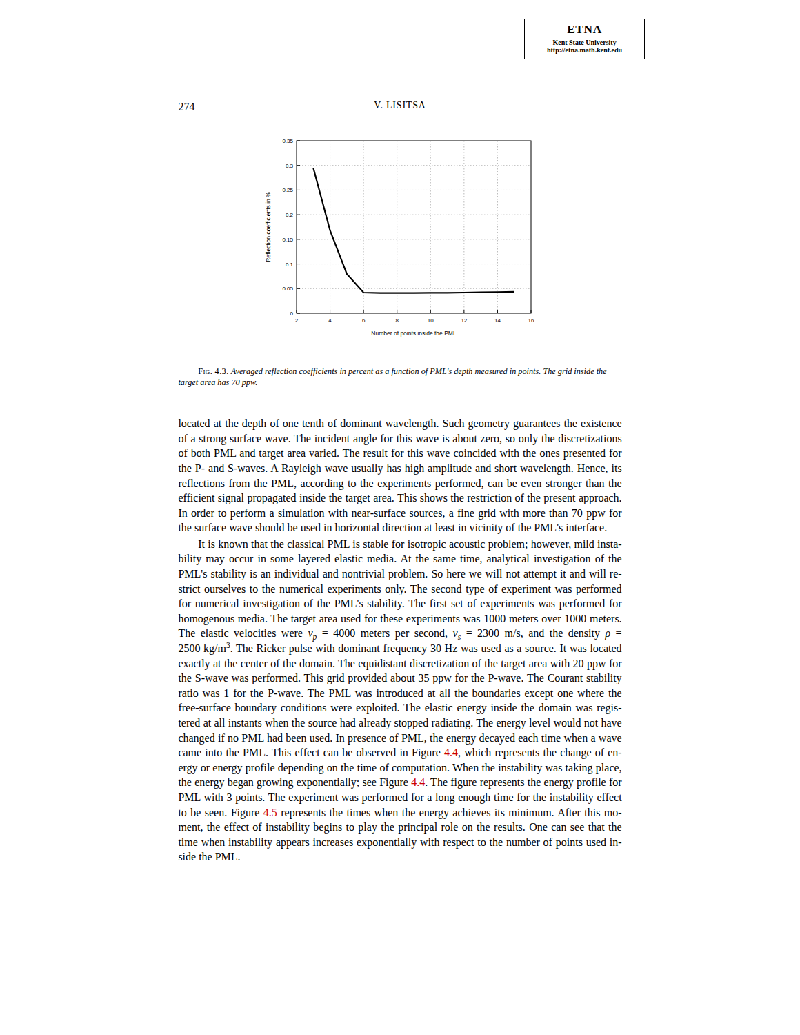ETNA
Kent State University
http://etna.math.kent.edu
274
V. LISITSA
0 0.05 0.1 0.15 0.2 0.25 0.3 0.35 2 4 6 8 10 12 14 16 Number of points inside the PML Reflection coefficients in %
Fig. 4.3. Averaged reflection coefficients in percent as a function of PML's depth measured in points. The grid inside the target area has 70 ppw.
located at the depth of one tenth of dominant wavelength. Such geometry guarantees the existence of a strong surface wave. The incident angle for this wave is about zero, so only the discretizations of both PML and target area varied. The result for this wave coincided with the ones presented for the P- and S-waves. A Rayleigh wave usually has high amplitude and short wavelength. Hence, its reflections from the PML, according to the experiments performed, can be even stronger than the efficient signal propagated inside the target area. This shows the restriction of the present approach. In order to perform a simulation with near-surface sources, a fine grid with more than 70 ppw for the surface wave should be used in horizontal direction at least in vicinity of the PML's interface.
It is known that the classical PML is stable for isotropic acoustic problem; however, mild instability may occur in some layered elastic media. At the same time, analytical investigation of the PML's stability is an individual and nontrivial problem. So here we will not attempt it and will restrict ourselves to the numerical experiments only. The second type of experiment was performed for numerical investigation of the PML's stability. The first set of experiments was performed for homogenous media. The target area used for these experiments was 1000 meters over 1000 meters. The elastic velocities were vp = 4000 meters per second, vs = 2300 m/s, and the density ρ = 2500 kg/m3. The Ricker pulse with dominant frequency 30 Hz was used as a source. It was located exactly at the center of the domain. The equidistant discretization of the target area with 20 ppw for the S-wave was performed. This grid provided about 35 ppw for the P-wave. The Courant stability ratio was 1 for the P-wave. The PML was introduced at all the boundaries except one where the free-surface boundary conditions were exploited. The elastic energy inside the domain was registered at all instants when the source had already stopped radiating. The energy level would not have changed if no PML had been used. In presence of PML, the energy decayed each time when a wave came into the PML. This effect can be observed in Figure 4.4, which represents the change of energy or energy profile depending on the time of computation. When the instability was taking place, the energy began growing exponentially; see Figure 4.4. The figure represents the energy profile for PML with 3 points. The experiment was performed for a long enough time for the instability effect to be seen. Figure 4.5 represents the times when the energy achieves its minimum. After this moment, the effect of instability begins to play the principal role on the results. One can see that the time when instability appears increases exponentially with respect to the number of points used inside the PML.